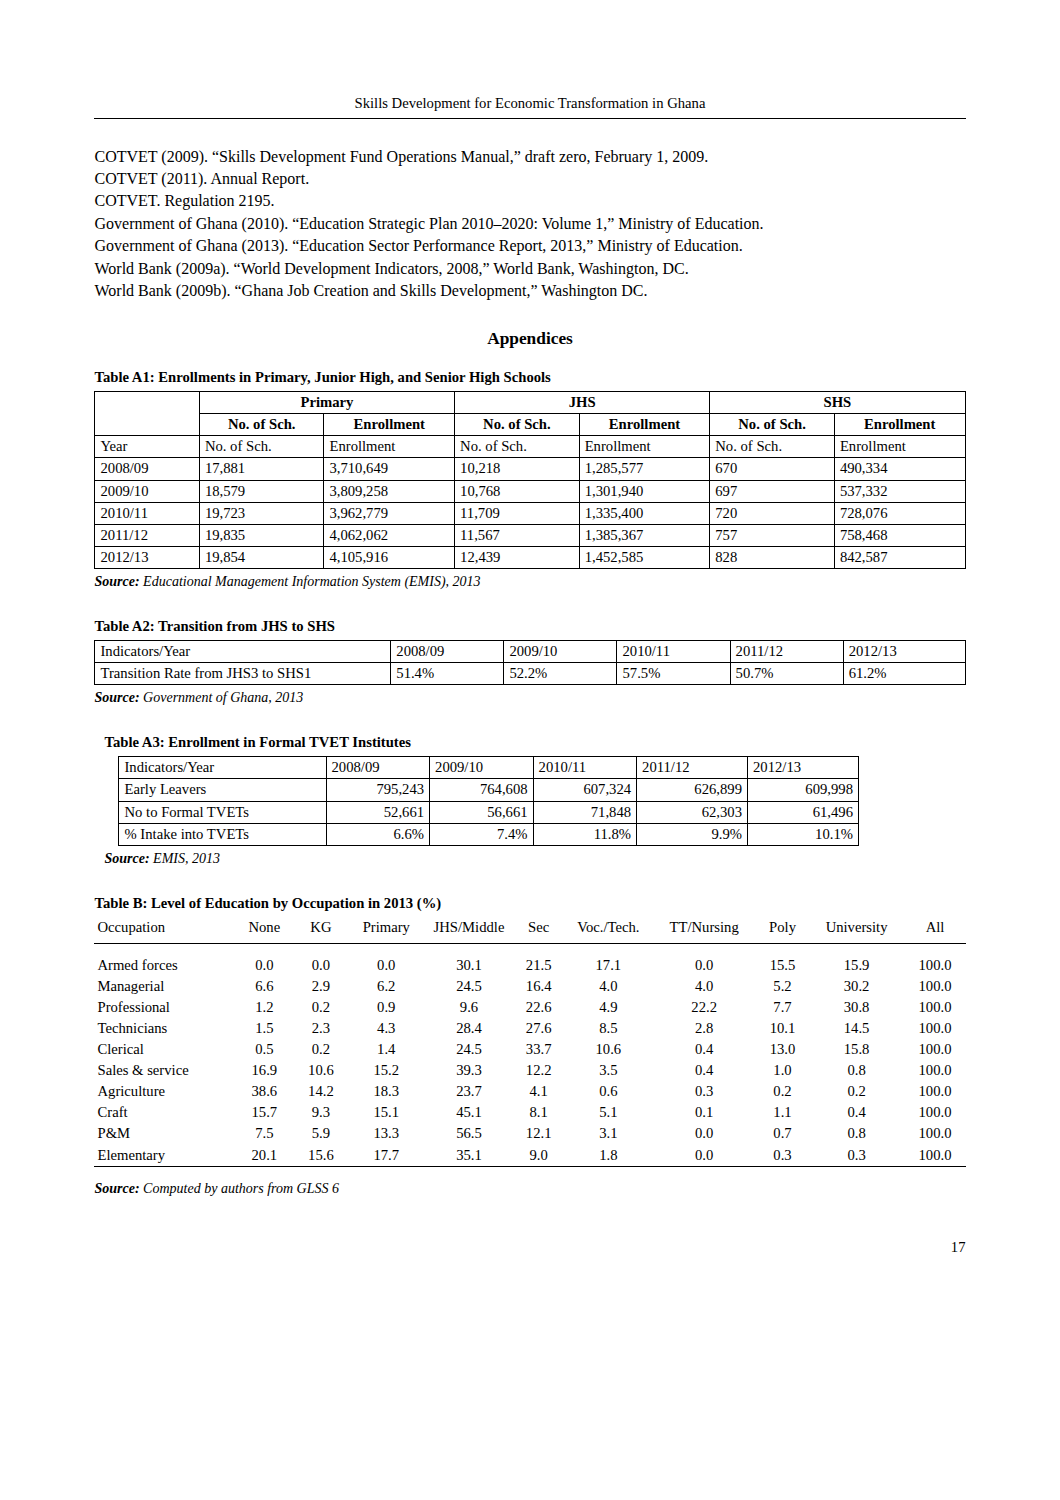Skills Development for Economic Transformation in Ghana
COTVET (2009). “Skills Development Fund Operations Manual,” draft zero, February 1, 2009.
COTVET (2011). Annual Report.
COTVET. Regulation 2195.
Government of Ghana (2010). “Education Strategic Plan 2010–2020: Volume 1,” Ministry of Education.
Government of Ghana (2013). “Education Sector Performance Report, 2013,” Ministry of Education.
World Bank (2009a). “World Development Indicators, 2008,” World Bank, Washington, DC.
World Bank (2009b). “Ghana Job Creation and Skills Development,” Washington DC.
Appendices
Table A1: Enrollments in Primary, Junior High, and Senior High Schools
| | Primary | JHS | SHS |
| --- | --- | --- | --- |
| No. of Sch. | Enrollment | No. of Sch. | Enrollment | No. of Sch. | Enrollment |
| Year | No. of Sch. | Enrollment | No. of Sch. | Enrollment | No. of Sch. | Enrollment |
| 2008/09 | 17,881 | 3,710,649 | 10,218 | 1,285,577 | 670 | 490,334 |
| 2009/10 | 18,579 | 3,809,258 | 10,768 | 1,301,940 | 697 | 537,332 |
| 2010/11 | 19,723 | 3,962,779 | 11,709 | 1,335,400 | 720 | 728,076 |
| 2011/12 | 19,835 | 4,062,062 | 11,567 | 1,385,367 | 757 | 758,468 |
| 2012/13 | 19,854 | 4,105,916 | 12,439 | 1,452,585 | 828 | 842,587 |
Source: Educational Management Information System (EMIS), 2013
Table A2: Transition from JHS to SHS
| Indicators/Year | 2008/09 | 2009/10 | 2010/11 | 2011/12 | 2012/13 |
| Transition Rate from JHS3 to SHS1 | 51.4% | 52.2% | 57.5% | 50.7% | 61.2% |
Source: Government of Ghana, 2013
Table A3: Enrollment in Formal TVET Institutes
| Indicators/Year | 2008/09 | 2009/10 | 2010/11 | 2011/12 | 2012/13 |
| Early Leavers | 795,243 | 764,608 | 607,324 | 626,899 | 609,998 |
| No to Formal TVETs | 52,661 | 56,661 | 71,848 | 62,303 | 61,496 |
| % Intake into TVETs | 6.6% | 7.4% | 11.8% | 9.9% | 10.1% |
Source: EMIS, 2013
Table B: Level of Education by Occupation in 2013 (%)
| Occupation | None | KG | Primary | JHS/Middle | Sec | Voc./Tech. | TT/Nursing | Poly | University | All |
| --- | --- | --- | --- | --- | --- | --- | --- | --- | --- | --- |
| Armed forces | 0.0 | 0.0 | 0.0 | 30.1 | 21.5 | 17.1 | 0.0 | 15.5 | 15.9 | 100.0 |
| Managerial | 6.6 | 2.9 | 6.2 | 24.5 | 16.4 | 4.0 | 4.0 | 5.2 | 30.2 | 100.0 |
| Professional | 1.2 | 0.2 | 0.9 | 9.6 | 22.6 | 4.9 | 22.2 | 7.7 | 30.8 | 100.0 |
| Technicians | 1.5 | 2.3 | 4.3 | 28.4 | 27.6 | 8.5 | 2.8 | 10.1 | 14.5 | 100.0 |
| Clerical | 0.5 | 0.2 | 1.4 | 24.5 | 33.7 | 10.6 | 0.4 | 13.0 | 15.8 | 100.0 |
| Sales & service | 16.9 | 10.6 | 15.2 | 39.3 | 12.2 | 3.5 | 0.4 | 1.0 | 0.8 | 100.0 |
| Agriculture | 38.6 | 14.2 | 18.3 | 23.7 | 4.1 | 0.6 | 0.3 | 0.2 | 0.2 | 100.0 |
| Craft | 15.7 | 9.3 | 15.1 | 45.1 | 8.1 | 5.1 | 0.1 | 1.1 | 0.4 | 100.0 |
| P&M | 7.5 | 5.9 | 13.3 | 56.5 | 12.1 | 3.1 | 0.0 | 0.7 | 0.8 | 100.0 |
| Elementary | 20.1 | 15.6 | 17.7 | 35.1 | 9.0 | 1.8 | 0.0 | 0.3 | 0.3 | 100.0 |
Source: Computed by authors from GLSS 6
17